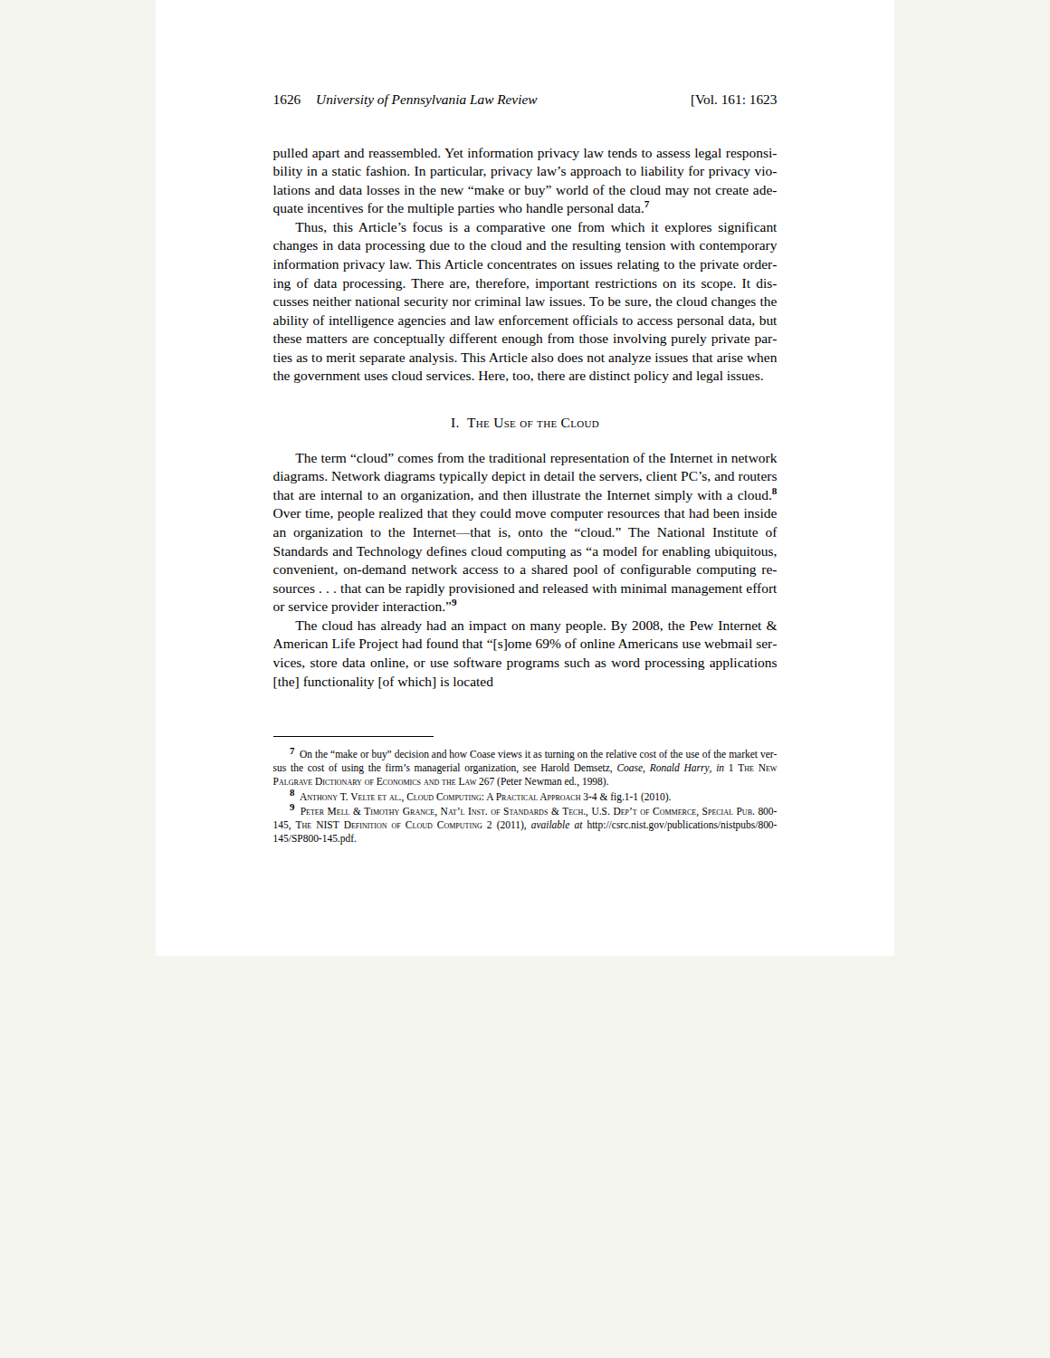1626 University of Pennsylvania Law Review [Vol. 161: 1623
pulled apart and reassembled. Yet information privacy law tends to assess legal responsibility in a static fashion. In particular, privacy law’s approach to liability for privacy violations and data losses in the new “make or buy” world of the cloud may not create adequate incentives for the multiple parties who handle personal data.7
Thus, this Article’s focus is a comparative one from which it explores significant changes in data processing due to the cloud and the resulting tension with contemporary information privacy law. This Article concentrates on issues relating to the private ordering of data processing. There are, therefore, important restrictions on its scope. It discusses neither national security nor criminal law issues. To be sure, the cloud changes the ability of intelligence agencies and law enforcement officials to access personal data, but these matters are conceptually different enough from those involving purely private parties as to merit separate analysis. This Article also does not analyze issues that arise when the government uses cloud services. Here, too, there are distinct policy and legal issues.
I. The Use of the Cloud
The term “cloud” comes from the traditional representation of the Internet in network diagrams. Network diagrams typically depict in detail the servers, client PC’s, and routers that are internal to an organization, and then illustrate the Internet simply with a cloud.8 Over time, people realized that they could move computer resources that had been inside an organization to the Internet—that is, onto the “cloud.” The National Institute of Standards and Technology defines cloud computing as “a model for enabling ubiquitous, convenient, on-demand network access to a shared pool of configurable computing resources . . . that can be rapidly provisioned and released with minimal management effort or service provider interaction.”9
The cloud has already had an impact on many people. By 2008, the Pew Internet & American Life Project had found that “[s]ome 69% of online Americans use webmail services, store data online, or use software programs such as word processing applications [the] functionality [of which] is located
7 On the “make or buy” decision and how Coase views it as turning on the relative cost of the use of the market versus the cost of using the firm’s managerial organization, see Harold Demsetz, Coase, Ronald Harry, in 1 The New Palgrave Dictionary of Economics and the Law 267 (Peter Newman ed., 1998).
8 Anthony T. Velte et al., Cloud Computing: A Practical Approach 3-4 & fig.1-1 (2010).
9 Peter Mell & Timothy Grance, Nat’l Inst. of Standards & Tech., U.S. Dep’t of Commerce, Special Pub. 800-145, The NIST Definition of Cloud Computing 2 (2011), available at http://csrc.nist.gov/publications/nistpubs/800-145/SP800-145.pdf.